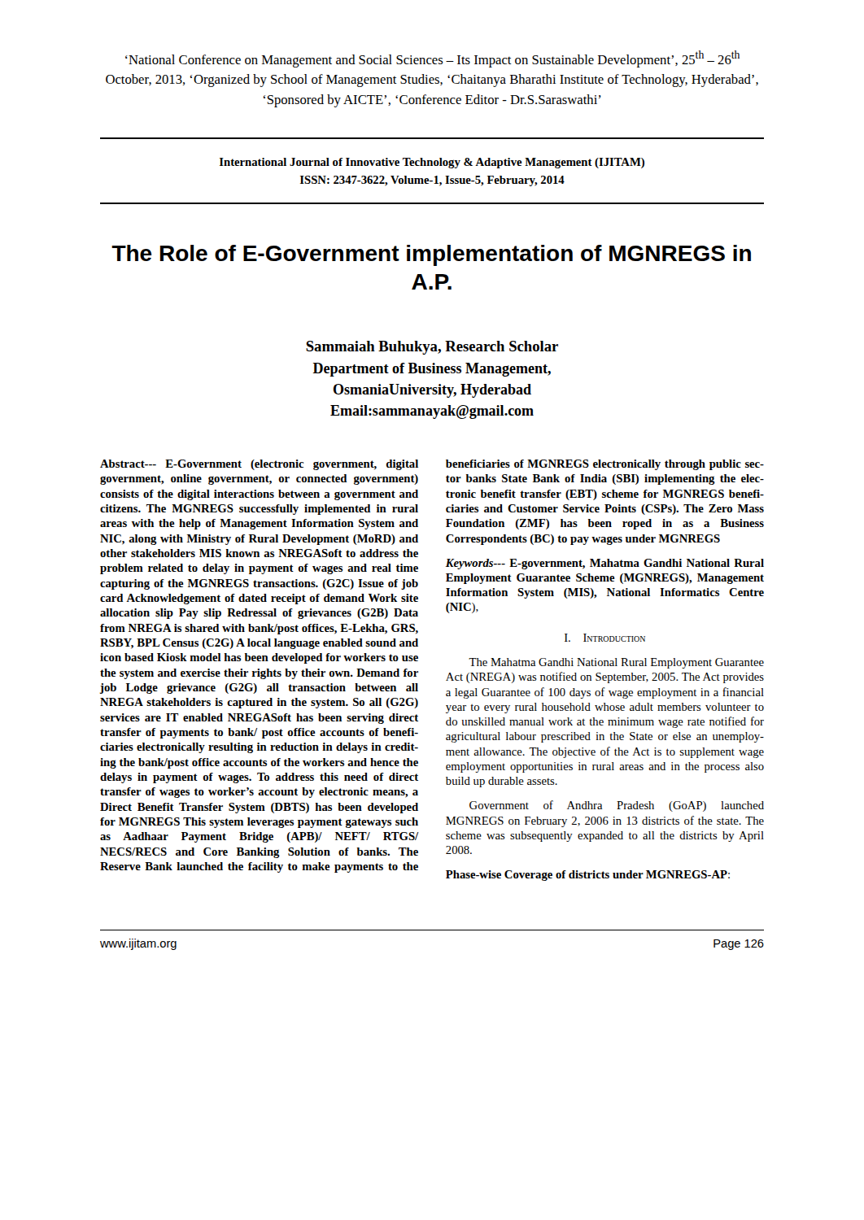‘National Conference on Management and Social Sciences – Its Impact on Sustainable Development’, 25th – 26th October, 2013, ‘Organized by School of Management Studies, ‘Chaitanya Bharathi Institute of Technology, Hyderabad’, ‘Sponsored by AICTE’, ‘Conference Editor - Dr.S.Saraswathi’
International Journal of Innovative Technology & Adaptive Management (IJITAM)
ISSN: 2347-3622, Volume-1, Issue-5, February, 2014
The Role of E-Government implementation of MGNREGS in A.P.
Sammaiah Buhukya, Research Scholar
Department of Business Management,
OsmaniaUniversity, Hyderabad
Email:sammanayak@gmail.com
Abstract--- E-Government (electronic government, digital government, online government, or connected government) consists of the digital interactions between a government and citizens. The MGNREGS successfully implemented in rural areas with the help of Management Information System and NIC, along with Ministry of Rural Development (MoRD) and other stakeholders MIS known as NREGASoft to address the problem related to delay in payment of wages and real time capturing of the MGNREGS transactions. (G2C) Issue of job card Acknowledgement of dated receipt of demand Work site allocation slip Pay slip Redressal of grievances (G2B) Data from NREGA is shared with bank/post offices, E-Lekha, GRS, RSBY, BPL Census (C2G) A local language enabled sound and icon based Kiosk model has been developed for workers to use the system and exercise their rights by their own. Demand for job Lodge grievance (G2G) all transaction between all NREGA stakeholders is captured in the system. So all (G2G) services are IT enabled NREGASoft has been serving direct transfer of payments to bank/ post office accounts of beneficiaries electronically resulting in reduction in delays in crediting the bank/post office accounts of the workers and hence the delays in payment of wages. To address this need of direct transfer of wages to worker’s account by electronic means, a Direct Benefit Transfer System (DBTS) has been developed for MGNREGS This system leverages payment gateways such as Aadhaar Payment Bridge (APB)/ NEFT/ RTGS/ NECS/RECS and Core Banking Solution of banks. The Reserve Bank launched the facility to make payments to the beneficiaries of MGNREGS electronically through public sector banks State Bank of India (SBI) implementing the electronic benefit transfer (EBT) scheme for MGNREGS beneficiaries and Customer Service Points (CSPs). The Zero Mass Foundation (ZMF) has been roped in as a Business Correspondents (BC) to pay wages under MGNREGS
Keywords--- E-government, Mahatma Gandhi National Rural Employment Guarantee Scheme (MGNREGS), Management Information System (MIS), National Informatics Centre (NIC),
I. Introduction
The Mahatma Gandhi National Rural Employment Guarantee Act (NREGA) was notified on September, 2005. The Act provides a legal Guarantee of 100 days of wage employment in a financial year to every rural household whose adult members volunteer to do unskilled manual work at the minimum wage rate notified for agricultural labour prescribed in the State or else an unemployment allowance. The objective of the Act is to supplement wage employment opportunities in rural areas and in the process also build up durable assets.
Government of Andhra Pradesh (GoAP) launched MGNREGS on February 2, 2006 in 13 districts of the state. The scheme was subsequently expanded to all the districts by April 2008.
Phase-wise Coverage of districts under MGNREGS-AP:
www.ijitam.org Page 126